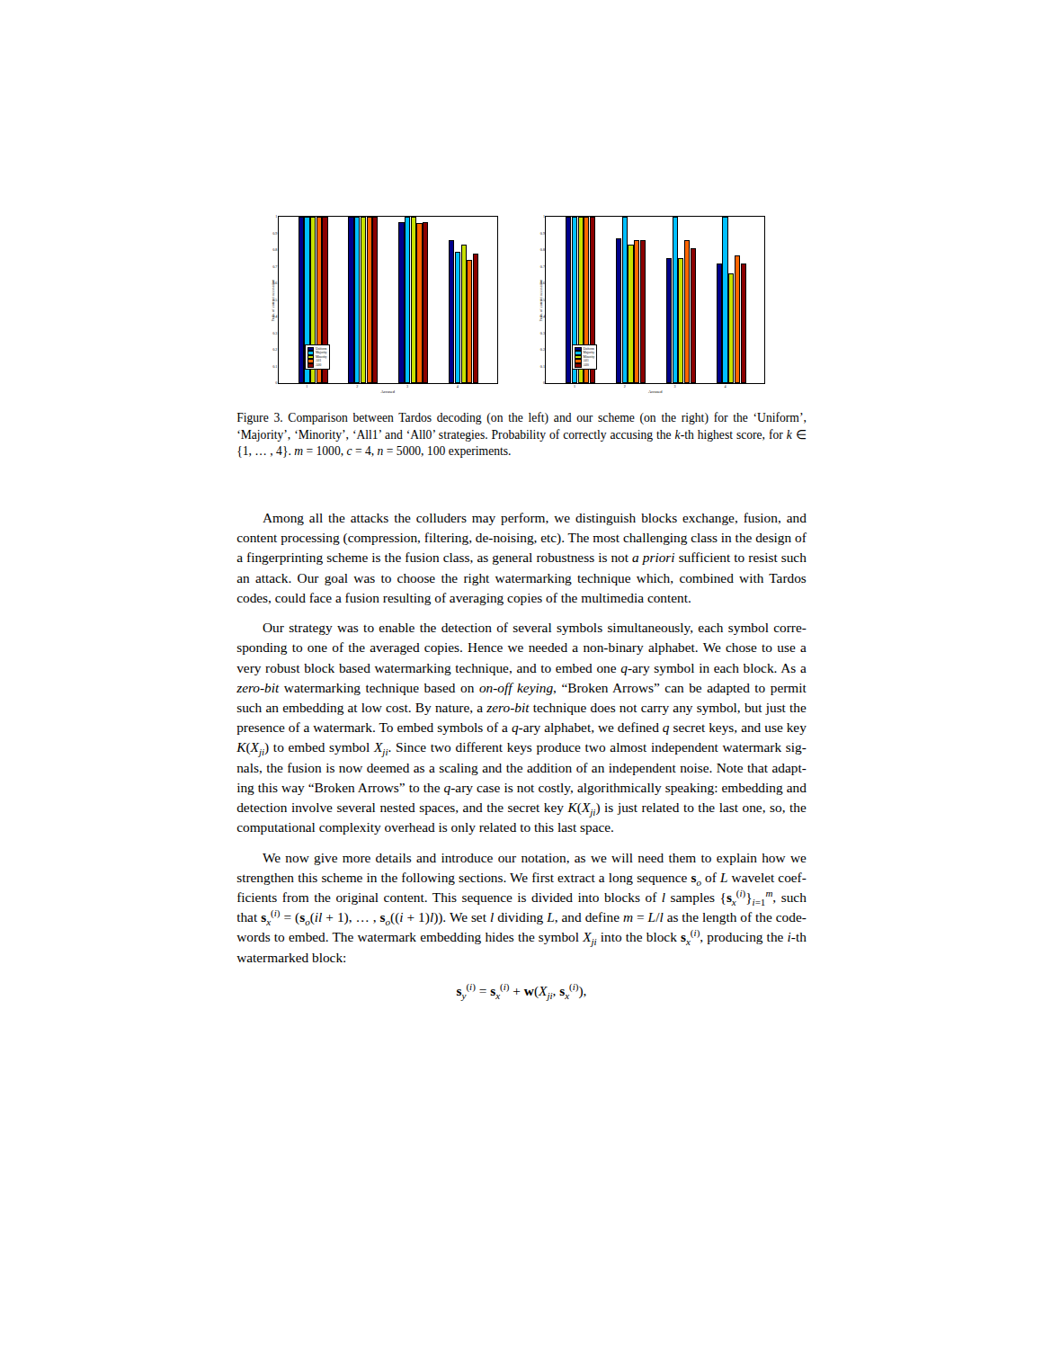Prob. of correct accusation
0
0.1
0.2
0.3
0.4
0.5
0.6
0.7
0.8
0.9
1
1
2
3
4
Accused
Uniform
Majority
Minority
All1
All0
Prob. of correct accusation
0
0.1
0.2
0.3
0.4
0.5
0.6
0.7
0.8
0.9
1
1
2
3
4
Accused
Uniform
Majority
Minority
All1
All0
Figure 3. Comparison between Tardos decoding (on the left) and our scheme (on the right) for the ‘Uniform’, ‘Majority’, ‘Minority’, ‘All1’ and ‘All0’ strategies. Probability of correctly accusing the k-th highest score, for k ∈ {1, … , 4}. m = 1000, c = 4, n = 5000, 100 experiments.
Among all the attacks the colluders may perform, we distinguish blocks exchange, fusion, and content processing (compression, filtering, de-noising, etc). The most challenging class in the design of a fingerprinting scheme is the fusion class, as general robustness is not a priori sufficient to resist such an attack. Our goal was to choose the right watermarking technique which, combined with Tardos codes, could face a fusion resulting of averaging copies of the multimedia content.
Our strategy was to enable the detection of several symbols simultaneously, each symbol corresponding to one of the averaged copies. Hence we needed a non-binary alphabet. We chose to use a very robust block based watermarking technique, and to embed one q-ary symbol in each block. As a zero-bit watermarking technique based on on-off keying, “Broken Arrows” can be adapted to permit such an embedding at low cost. By nature, a zero-bit technique does not carry any symbol, but just the presence of a watermark. To embed symbols of a q-ary alphabet, we defined q secret keys, and use key K(Xji) to embed symbol Xji. Since two different keys produce two almost independent watermark signals, the fusion is now deemed as a scaling and the addition of an independent noise. Note that adapting this way “Broken Arrows” to the q-ary case is not costly, algorithmically speaking: embedding and detection involve several nested spaces, and the secret key K(Xji) is just related to the last one, so, the computational complexity overhead is only related to this last space.
We now give more details and introduce our notation, as we will need them to explain how we strengthen this scheme in the following sections. We first extract a long sequence so of L wavelet coefficients from the original content. This sequence is divided into blocks of l samples {sx(i)}i=1m, such that sx(i) = (so(il + 1), … , so((i + 1)l)). We set l dividing L, and define m = L/l as the length of the codewords to embed. The watermark embedding hides the symbol Xji into the block sx(i), producing the i-th watermarked block:
sy(i) = sx(i) + w(Xji, sx(i)),